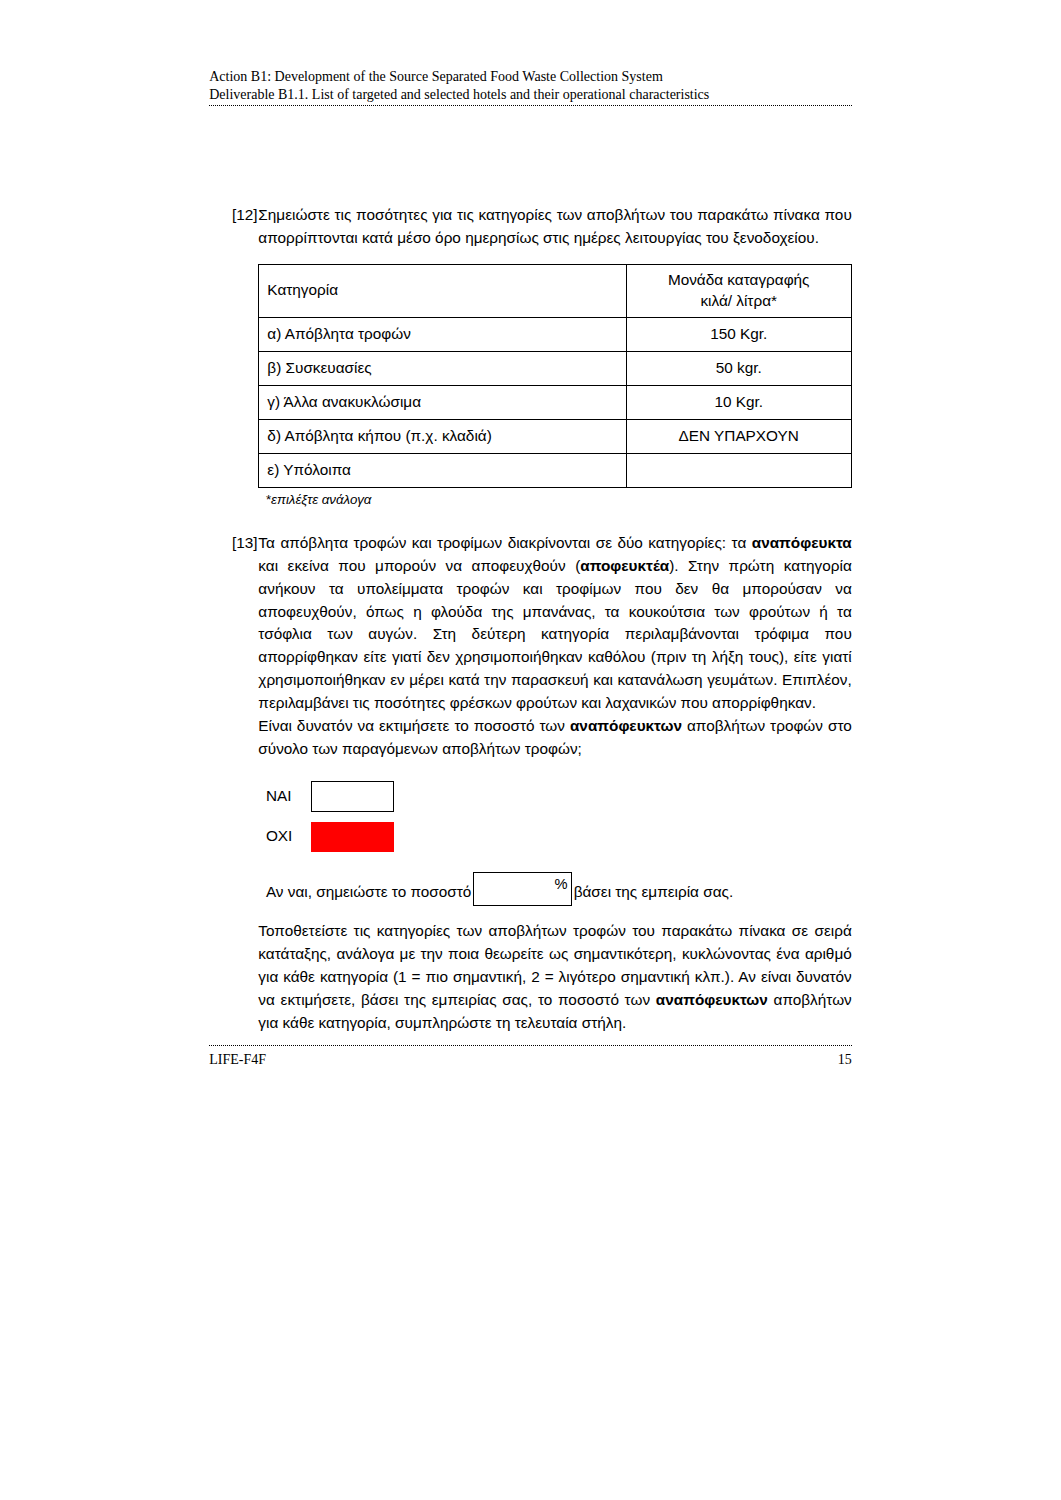Action B1: Development of the Source Separated Food Waste Collection System
Deliverable B1.1. List of targeted and selected hotels and their operational characteristics
[12]
Σημειώστε τις ποσότητες για τις κατηγορίες των αποβλήτων του παρακάτω πίνακα που απορρίπτονται κατά μέσο όρο ημερησίως στις ημέρες λειτουργίας του ξενοδοχείου.
| Κατηγορία | Μονάδα καταγραφής κιλά/ λίτρα* |
| α) Απόβλητα τροφών | 150 Kgr. |
| β) Συσκευασίες | 50 kgr. |
| γ) Άλλα ανακυκλώσιμα | 10 Kgr. |
| δ) Απόβλητα κήπου (π.χ. κλαδιά) | ΔΕΝ ΥΠΑΡΧΟΥΝ |
| ε) Υπόλοιπα | |
*επιλέξτε ανάλογα
[13]
Τα απόβλητα τροφών και τροφίμων διακρίνονται σε δύο κατηγορίες: τα αναπόφευκτα και εκείνα που μπορούν να αποφευχθούν (αποφευκτέα). Στην πρώτη κατηγορία ανήκουν τα υπολείμματα τροφών και τροφίμων που δεν θα μπορούσαν να αποφευχθούν, όπως η φλούδα της μπανάνας, τα κουκούτσια των φρούτων ή τα τσόφλια των αυγών. Στη δεύτερη κατηγορία περιλαμβάνονται τρόφιμα που απορρίφθηκαν είτε γιατί δεν χρησιμοποιήθηκαν καθόλου (πριν τη λήξη τους), είτε γιατί χρησιμοποιήθηκαν εν μέρει κατά την παρασκευή και κατανάλωση γευμάτων. Επιπλέον, περιλαμβάνει τις ποσότητες φρέσκων φρούτων και λαχανικών που απορρίφθηκαν.
Είναι δυνατόν να εκτιμήσετε το ποσοστό των αναπόφευκτων αποβλήτων τροφών στο σύνολο των παραγόμενων αποβλήτων τροφών;
ΝΑΙ
ΟΧΙ
Αν ναι, σημειώστε το ποσοστό
%
βάσει της εμπειρία σας.
Τοποθετείστε τις κατηγορίες των αποβλήτων τροφών του παρακάτω πίνακα σε σειρά κατάταξης, ανάλογα με την ποια θεωρείτε ως σημαντικότερη, κυκλώνοντας ένα αριθμό για κάθε κατηγορία (1 = πιο σημαντική, 2 = λιγότερο σημαντική κλπ.). Αν είναι δυνατόν να εκτιμήσετε, βάσει της εμπειρίας σας, το ποσοστό των αναπόφευκτων αποβλήτων για κάθε κατηγορία, συμπληρώστε τη τελευταία στήλη.
LIFE-F4F
15